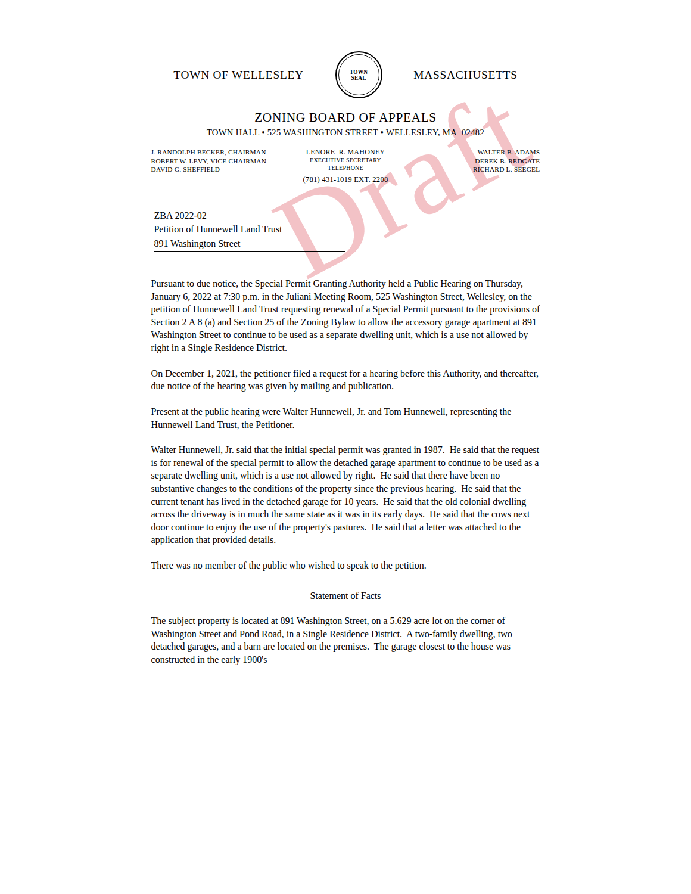Draft
TOWN OF WELLESLEY
TOWN
SEAL
MASSACHUSETTS
ZONING BOARD OF APPEALS
TOWN HALL • 525 WASHINGTON STREET • WELLESLEY, MA 02482
J. RANDOLPH BECKER, CHAIRMAN
ROBERT W. LEVY, VICE CHAIRMAN
DAVID G. SHEFFIELD
LENORE R. MAHONEY
EXECUTIVE SECRETARY
TELEPHONE
(781) 431-1019 EXT. 2208
WALTER B. ADAMS
DEREK B. REDGATE
RICHARD L. SEEGEL
ZBA 2022-02
Petition of Hunnewell Land Trust
891 Washington Street
Pursuant to due notice, the Special Permit Granting Authority held a Public Hearing on Thursday, January 6, 2022 at 7:30 p.m. in the Juliani Meeting Room, 525 Washington Street, Wellesley, on the petition of Hunnewell Land Trust requesting renewal of a Special Permit pursuant to the provisions of Section 2 A 8 (a) and Section 25 of the Zoning Bylaw to allow the accessory garage apartment at 891 Washington Street to continue to be used as a separate dwelling unit, which is a use not allowed by right in a Single Residence District.
On December 1, 2021, the petitioner filed a request for a hearing before this Authority, and thereafter, due notice of the hearing was given by mailing and publication.
Present at the public hearing were Walter Hunnewell, Jr. and Tom Hunnewell, representing the Hunnewell Land Trust, the Petitioner.
Walter Hunnewell, Jr. said that the initial special permit was granted in 1987. He said that the request is for renewal of the special permit to allow the detached garage apartment to continue to be used as a separate dwelling unit, which is a use not allowed by right. He said that there have been no substantive changes to the conditions of the property since the previous hearing. He said that the current tenant has lived in the detached garage for 10 years. He said that the old colonial dwelling across the driveway is in much the same state as it was in its early days. He said that the cows next door continue to enjoy the use of the property's pastures. He said that a letter was attached to the application that provided details.
There was no member of the public who wished to speak to the petition.
Statement of Facts
The subject property is located at 891 Washington Street, on a 5.629 acre lot on the corner of Washington Street and Pond Road, in a Single Residence District. A two-family dwelling, two detached garages, and a barn are located on the premises. The garage closest to the house was constructed in the early 1900's